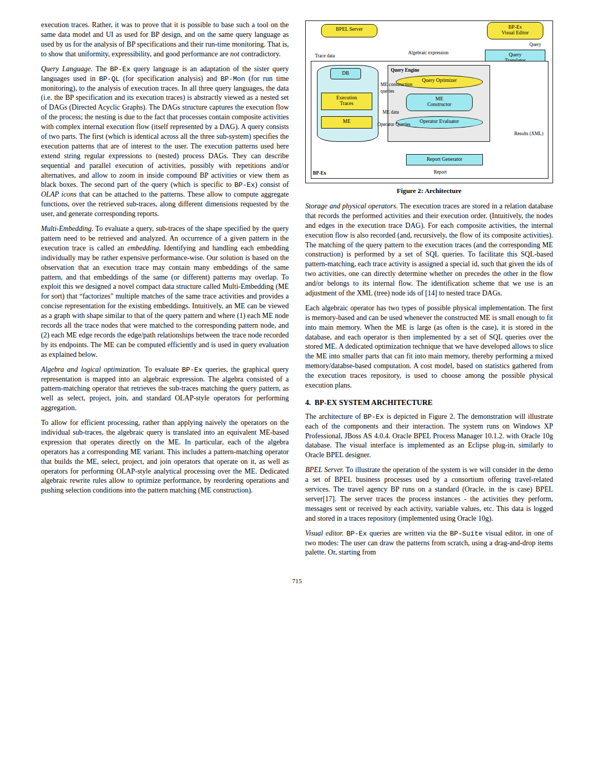execution traces. Rather, it was to prove that it is possible to base such a tool on the same data model and UI as used for BP design, and on the same query language as used by us for the analysis of BP specifications and their run-time monitoring. That is, to show that uniformity, expressibility, and good performance are not contradictory.
Query Language. The BP-Ex query language is an adaptation of the sister query languages used in BP-QL (for specification analysis) and BP-Mon (for run time monitoring), to the analysis of execution traces. In all three query languages, the data (i.e. the BP specification and its execution traces) is abstractly viewed as a nested set of DAGs (Directed Acyclic Graphs). The DAGs structure captures the execution flow of the process; the nesting is due to the fact that processes contain composite activities with complex internal execution flow (itself represented by a DAG). A query consists of two parts. The first (which is identical across all the three sub-system) specifies the execution patterns that are of interest to the user. The execution patterns used here extend string regular expressions to (nested) process DAGs. They can describe sequential and parallel execution of activities, possibly with repetitions and/or alternatives, and allow to zoom in inside compound BP activities or view them as black boxes. The second part of the query (which is specific to BP-Ex) consist of OLAP icons that can be attached to the patterns. These allow to compute aggregate functions, over the retrieved sub-traces, along different dimensions requested by the user, and generate corresponding reports.
Multi-Embedding. To evaluate a query, sub-traces of the shape specified by the query pattern need to be retrieved and analyzed. An occurrence of a given pattern in the execution trace is called an embedding. Identifying and handling each embedding individually may be rather expensive performance-wise. Our solution is based on the observation that an execution trace may contain many embeddings of the same pattern, and that embeddings of the same (or different) patterns may overlap. To exploit this we designed a novel compact data structure called Multi-Embedding (ME for sort) that “factorizes" multiple matches of the same trace activities and provides a concise representation for the existing embeddings. Intuitively, an ME can be viewed as a graph with shape similar to that of the query pattern and where (1) each ME node records all the trace nodes that were matched to the corresponding pattern node, and (2) each ME edge records the edge/path relationships between the trace node recorded by its endpoints. The ME can be computed efficiently and is used in query evaluation as explained below.
Algebra and logical optimization. To evaluate BP-Ex queries, the graphical query representation is mapped into an algebraic expression. The algebra consisted of a pattern-matching operator that retrieves the sub-traces matching the query pattern, as well as select, project, join, and standard OLAP-style operators for performing aggregation.
To allow for efficient processing, rather than applying naively the operators on the individual sub-traces, the algebraic query is translated into an equivalent ME-based expression that operates directly on the ME. In particular, each of the algebra operators has a corresponding ME variant. This includes a pattern-matching operator that builds the ME, select, project, and join operators that operate on it, as well as operators for performing OLAP-style analytical processing over the ME. Dedicated algebraic rewrite rules allow to optimize performance, by reordering operations and pushing selection conditions into the pattern matching (ME construction).
BPEL Server
BP-Ex
Visual Editor
Query
Query
Translator
Trace data
Algebraic expression
BP-Ex
DB
Execution
Traces
ME
Query Engine
Query Optimizer
ME
Constructor
Operator Evaluator
ME construction
queries
ME data
Operator Queries
Results (XML)
Report Generator
Report
Figure 2: Architecture
Storage and physical operators. The execution traces are stored in a relation database that records the performed activities and their execution order. (Intuitively, the nodes and edges in the execution trace DAG). For each composite activities, the internal execution flow is also recorded (and, recursively, the flow of its composite activities). The matching of the query pattern to the execution traces (and the corresponding ME construction) is performed by a set of SQL queries. To facilitate this SQL-based pattern-matching, each trace activity is assigned a special id, such that given the ids of two activities, one can directly determine whether on precedes the other in the flow and/or belongs to its internal flow. The identification scheme that we use is an adjustment of the XML (tree) node ids of [14] to nested trace DAGs.
Each algebraic operator has two types of possible physical implementation. The first is memory-based and can be used whenever the constructed ME is small enough to fit into main memory. When the ME is large (as often is the case), it is stored in the database, and each operator is then implemented by a set of SQL queries over the stored ME. A dedicated optimization technique that we have developed allows to slice the ME into smaller parts that can fit into main memory, thereby performing a mixed memory/databse-based computation. A cost model, based on statistics gathered from the execution traces repository, is used to choose among the possible physical execution plans.
4. BP-EX SYSTEM ARCHITECTURE
The architecture of BP-Ex is depicted in Figure 2. The demonstration will illustrate each of the components and their interaction. The system runs on Windows XP Professional, JBoss AS 4.0.4. Oracle BPEL Process Manager 10.1.2. with Oracle 10g database. The visual interface is implemented as an Eclipse plug-in, similarly to Oracle BPEL designer.
BPEL Server. To illustrate the operation of the system is we will consider in the demo a set of BPEL business processes used by a consortium offering travel-related services. The travel agency BP runs on a standard (Oracle, in the is case) BPEL server[17]. The server traces the process instances - the activities they perform, messages sent or received by each activity, variable values, etc. This data is logged and stored in a traces repository (implemented using Oracle 10g).
Visual editor. BP-Ex queries are written via the BP-Suite visual editor, in one of two modes: The user can draw the patterns from scratch, using a drag-and-drop items palette. Or, starting from
715